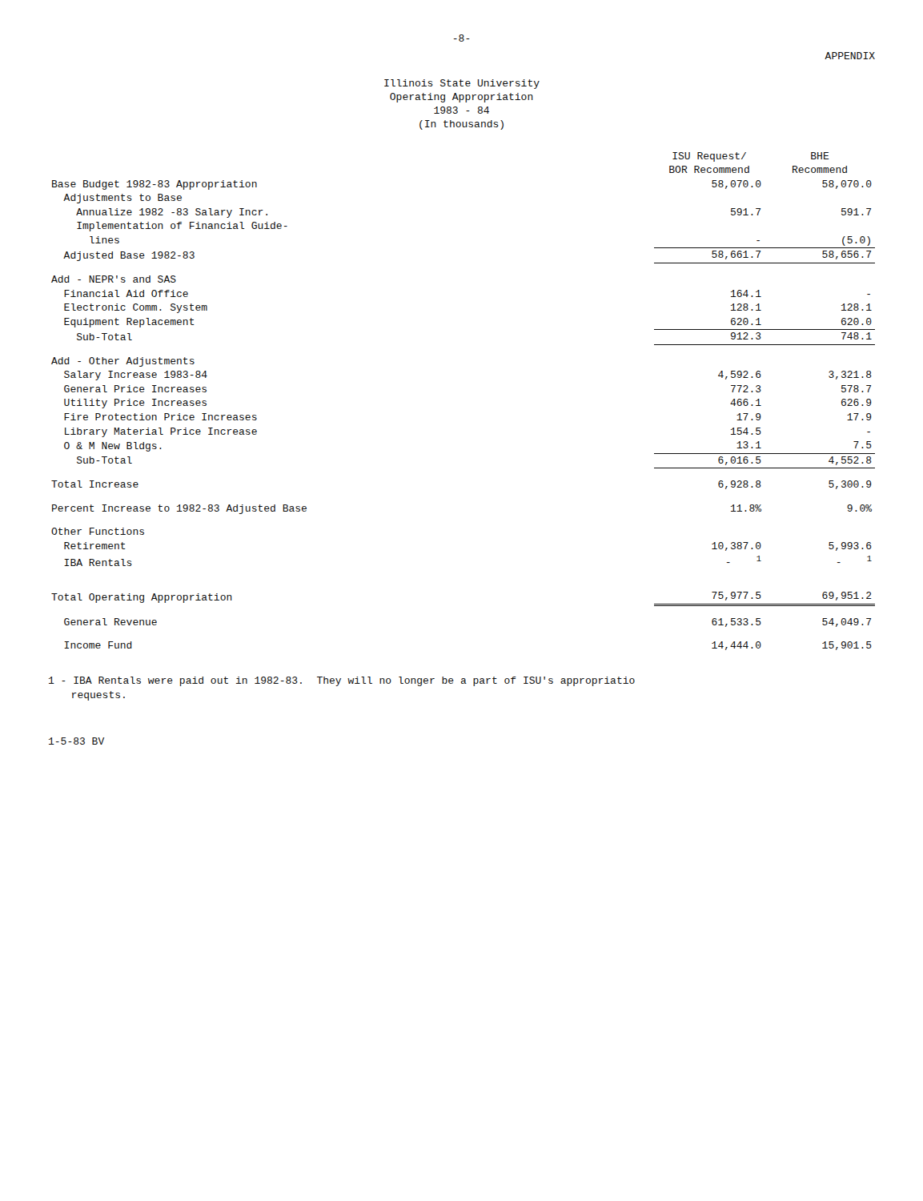-8-
APPENDIX
Illinois State University
Operating Appropriation
1983 - 84
(In thousands)
| | ISU Request/ | BHE |
| | BOR Recommend | Recommend |
| Base Budget 1982-83 Appropriation | 58,070.0 | 58,070.0 |
| Adjustments to Base | | |
| Annualize 1982 -83 Salary Incr. | 591.7 | 591.7 |
| Implementation of Financial Guide- | | |
| lines | - | (5.0) |
| Adjusted Base 1982-83 | 58,661.7 | 58,656.7 |
| Add - NEPR's and SAS | | |
| Financial Aid Office | 164.1 | - |
| Electronic Comm. System | 128.1 | 128.1 |
| Equipment Replacement | 620.1 | 620.0 |
| Sub-Total | 912.3 | 748.1 |
| Add - Other Adjustments | | |
| Salary Increase 1983-84 | 4,592.6 | 3,321.8 |
| General Price Increases | 772.3 | 578.7 |
| Utility Price Increases | 466.1 | 626.9 |
| Fire Protection Price Increases | 17.9 | 17.9 |
| Library Material Price Increase | 154.5 | - |
| O & M New Bldgs. | 13.1 | 7.5 |
| Sub-Total | 6,016.5 | 4,552.8 |
| Total Increase | 6,928.8 | 5,300.9 |
| Percent Increase to 1982-83 Adjusted Base | 11.8% | 9.0% |
| Other Functions | | |
| Retirement | 10,387.0 | 5,993.6 |
| IBA Rentals | - 1 | - 1 |
| Total Operating Appropriation | 75,977.5 | 69,951.2 |
| General Revenue | 61,533.5 | 54,049.7 |
| Income Fund | 14,444.0 | 15,901.5 |
1 - IBA Rentals were paid out in 1982-83. They will no longer be a part of ISU's appropriatio requests.
1-5-83 BV